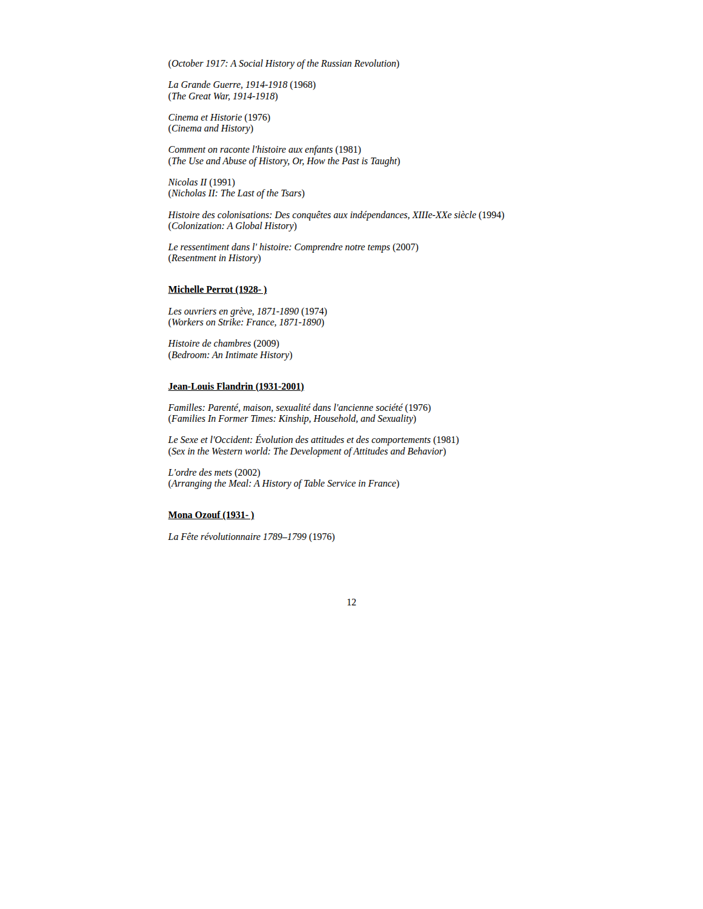(October 1917: A Social History of the Russian Revolution)
La Grande Guerre, 1914-1918 (1968)
(The Great War, 1914-1918)
Cinema et Historie (1976)
(Cinema and History)
Comment on raconte l'histoire aux enfants (1981)
(The Use and Abuse of History, Or, How the Past is Taught)
Nicolas II (1991)
(Nicholas II: The Last of the Tsars)
Histoire des colonisations: Des conquêtes aux indépendances, XIIIe-XXe siècle (1994)
(Colonization: A Global History)
Le ressentiment dans l' histoire: Comprendre notre temps (2007)
(Resentment in History)
Michelle Perrot (1928- )
Les ouvriers en grève, 1871-1890 (1974)
(Workers on Strike: France, 1871-1890)
Histoire de chambres (2009)
(Bedroom: An Intimate History)
Jean-Louis Flandrin (1931-2001)
Familles: Parenté, maison, sexualité dans l'ancienne société (1976)
(Families In Former Times: Kinship, Household, and Sexuality)
Le Sexe et l'Occident: Évolution des attitudes et des comportements (1981)
(Sex in the Western world: The Development of Attitudes and Behavior)
L'ordre des mets (2002)
(Arranging the Meal: A History of Table Service in France)
Mona Ozouf (1931- )
La Fête révolutionnaire 1789–1799 (1976)
12